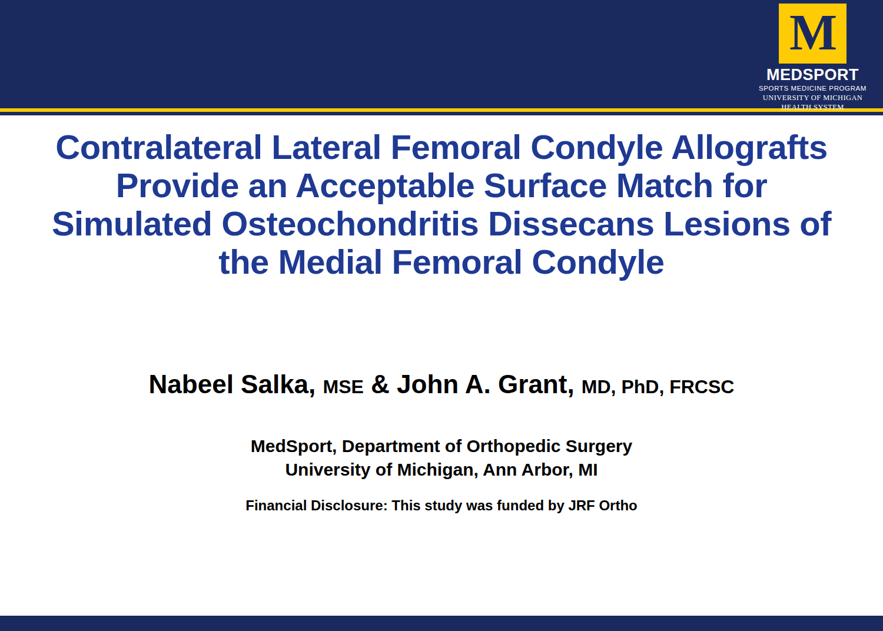M
MEDSPORT
SPORTS MEDICINE PROGRAM
UNIVERSITY OF MICHIGAN
HEALTH SYSTEM
Contralateral Lateral Femoral Condyle Allografts Provide an Acceptable Surface Match for Simulated Osteochondritis Dissecans Lesions of the Medial Femoral Condyle
Nabeel Salka, MSE & John A. Grant, MD, PhD, FRCSC
MedSport, Department of Orthopedic Surgery
University of Michigan, Ann Arbor, MI
Financial Disclosure: This study was funded by JRF Ortho